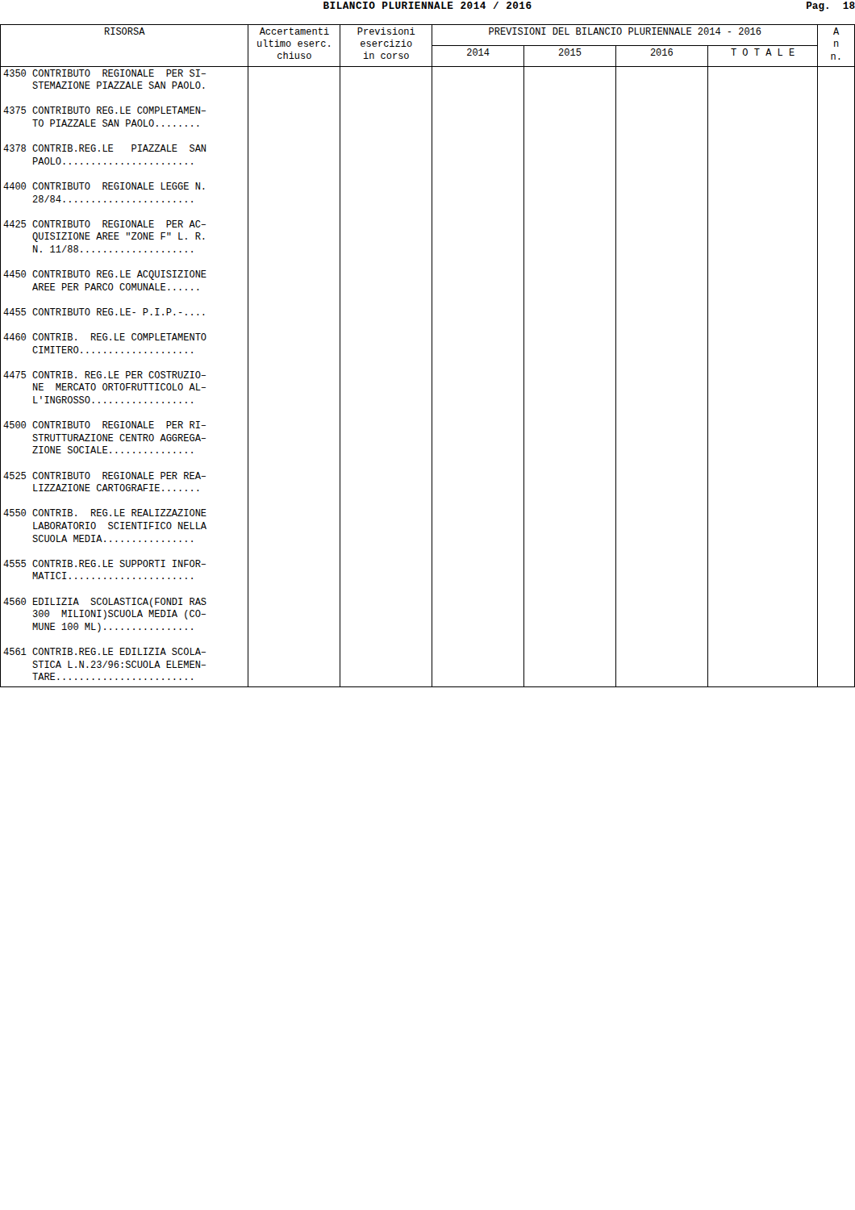BILANCIO PLURIENNALE 2014 / 2016 Pag. 18
| RISORSA | Accertamenti ultimo eserc. chiuso | Previsioni esercizio in corso | PREVISIONI DEL BILANCIO PLURIENNALE 2014 - 2016 | A n n. |
| --- | --- | --- | --- | --- |
| 2014 | 2015 | 2016 | T O T A L E |
| 4350 CONTRIBUTO REGIONALE PER SI‒ STEMAZIONE PIAZZALE SAN PAOLO. 4375 CONTRIBUTO REG.LE COMPLETAMEN‒ TO PIAZZALE SAN PAOLO........ 4378 CONTRIB.REG.LE PIAZZALE SAN PAOLO....................... 4400 CONTRIBUTO REGIONALE LEGGE N. 28/84....................... 4425 CONTRIBUTO REGIONALE PER AC‒ QUISIZIONE AREE "ZONE F" L. R. N. 11/88.................... 4450 CONTRIBUTO REG.LE ACQUISIZIONE AREE PER PARCO COMUNALE...... 4455 CONTRIBUTO REG.LE- P.I.P.-.... 4460 CONTRIB. REG.LE COMPLETAMENTO CIMITERO.................... 4475 CONTRIB. REG.LE PER COSTRUZIO‒ NE MERCATO ORTOFRUTTICOLO AL‒ L'INGROSSO.................. 4500 CONTRIBUTO REGIONALE PER RI‒ STRUTTURAZIONE CENTRO AGGREGA‒ ZIONE SOCIALE............... 4525 CONTRIBUTO REGIONALE PER REA‒ LIZZAZIONE CARTOGRAFIE....... 4550 CONTRIB. REG.LE REALIZZAZIONE LABORATORIO SCIENTIFICO NELLA SCUOLA MEDIA................ 4555 CONTRIB.REG.LE SUPPORTI INFOR‒ MATICI...................... 4560 EDILIZIA SCOLASTICA(FONDI RAS 300 MILIONI)SCUOLA MEDIA (CO‒ MUNE 100 ML)................ 4561 CONTRIB.REG.LE EDILIZIA SCOLA‒ STICA L.N.23/96:SCUOLA ELEMEN‒ TARE........................ | | | | | | | |